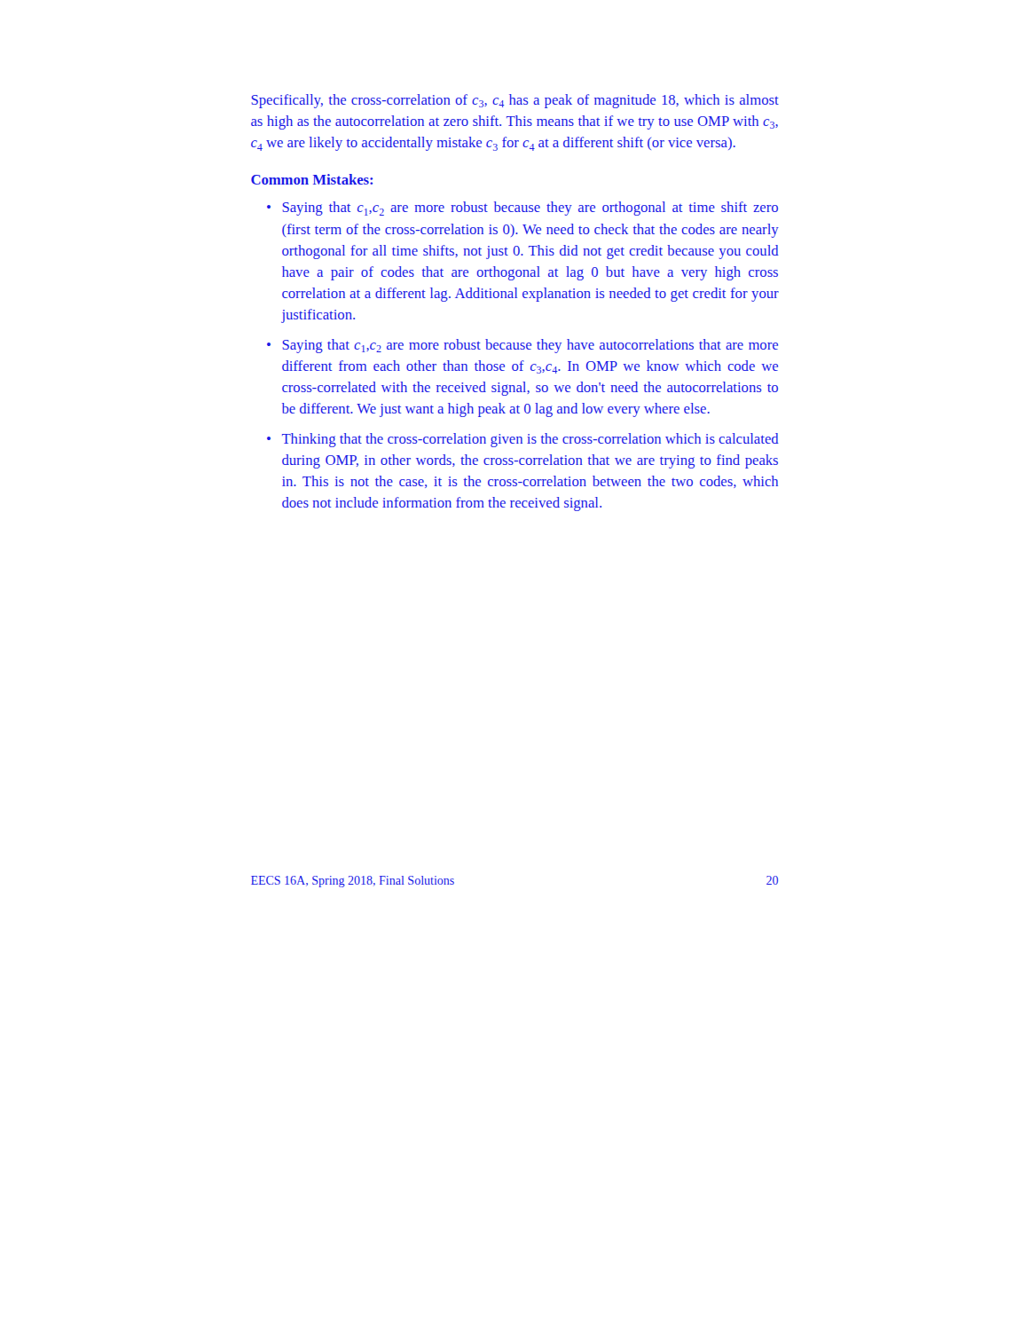Specifically, the cross-correlation of c3, c4 has a peak of magnitude 18, which is almost as high as the autocorrelation at zero shift. This means that if we try to use OMP with c3, c4 we are likely to accidentally mistake c3 for c4 at a different shift (or vice versa).
Common Mistakes:
Saying that c1,c2 are more robust because they are orthogonal at time shift zero (first term of the cross-correlation is 0). We need to check that the codes are nearly orthogonal for all time shifts, not just 0. This did not get credit because you could have a pair of codes that are orthogonal at lag 0 but have a very high cross correlation at a different lag. Additional explanation is needed to get credit for your justification.
Saying that c1,c2 are more robust because they have autocorrelations that are more different from each other than those of c3,c4. In OMP we know which code we cross-correlated with the received signal, so we don't need the autocorrelations to be different. We just want a high peak at 0 lag and low every where else.
Thinking that the cross-correlation given is the cross-correlation which is calculated during OMP, in other words, the cross-correlation that we are trying to find peaks in. This is not the case, it is the cross-correlation between the two codes, which does not include information from the received signal.
EECS 16A, Spring 2018, Final Solutions 20